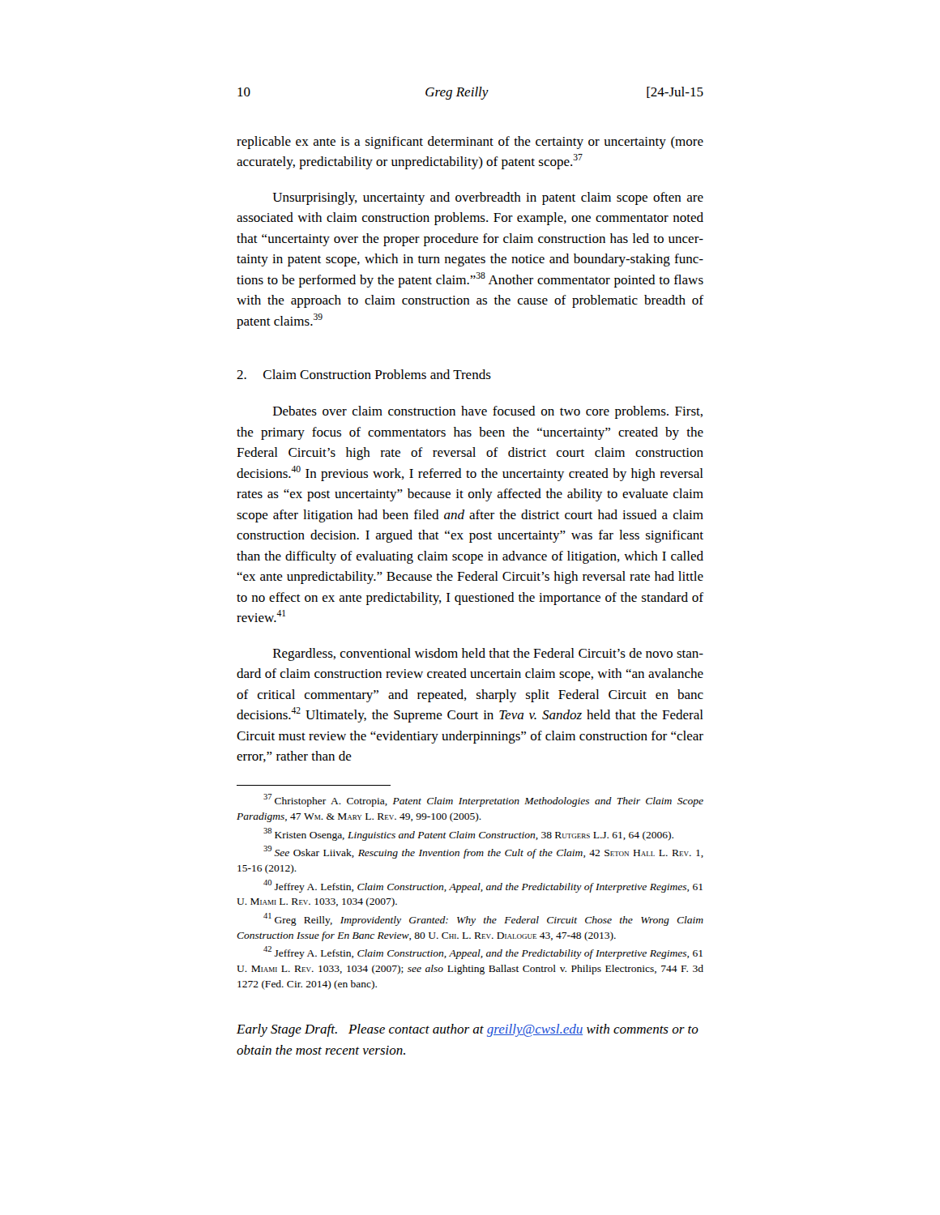10 Greg Reilly [24-Jul-15
replicable ex ante is a significant determinant of the certainty or uncertainty (more accurately, predictability or unpredictability) of patent scope.37
Unsurprisingly, uncertainty and overbreadth in patent claim scope often are associated with claim construction problems. For example, one commentator noted that “uncertainty over the proper procedure for claim construction has led to uncertainty in patent scope, which in turn negates the notice and boundary-staking functions to be performed by the patent claim.”38 Another commentator pointed to flaws with the approach to claim construction as the cause of problematic breadth of patent claims.39
2. Claim Construction Problems and Trends
Debates over claim construction have focused on two core problems. First, the primary focus of commentators has been the “uncertainty” created by the Federal Circuit’s high rate of reversal of district court claim construction decisions.40 In previous work, I referred to the uncertainty created by high reversal rates as “ex post uncertainty” because it only affected the ability to evaluate claim scope after litigation had been filed and after the district court had issued a claim construction decision. I argued that “ex post uncertainty” was far less significant than the difficulty of evaluating claim scope in advance of litigation, which I called “ex ante unpredictability.” Because the Federal Circuit’s high reversal rate had little to no effect on ex ante predictability, I questioned the importance of the standard of review.41
Regardless, conventional wisdom held that the Federal Circuit’s de novo standard of claim construction review created uncertain claim scope, with “an avalanche of critical commentary” and repeated, sharply split Federal Circuit en banc decisions.42 Ultimately, the Supreme Court in Teva v. Sandoz held that the Federal Circuit must review the “evidentiary underpinnings” of claim construction for “clear error,” rather than de
37 Christopher A. Cotropia, Patent Claim Interpretation Methodologies and Their Claim Scope Paradigms, 47 Wm. & Mary L. Rev. 49, 99-100 (2005).
38 Kristen Osenga, Linguistics and Patent Claim Construction, 38 Rutgers L.J. 61, 64 (2006).
39 See Oskar Liivak, Rescuing the Invention from the Cult of the Claim, 42 Seton Hall L. Rev. 1, 15-16 (2012).
40 Jeffrey A. Lefstin, Claim Construction, Appeal, and the Predictability of Interpretive Regimes, 61 U. Miami L. Rev. 1033, 1034 (2007).
41 Greg Reilly, Improvidently Granted: Why the Federal Circuit Chose the Wrong Claim Construction Issue for En Banc Review, 80 U. Chi. L. Rev. Dialogue 43, 47-48 (2013).
42 Jeffrey A. Lefstin, Claim Construction, Appeal, and the Predictability of Interpretive Regimes, 61 U. Miami L. Rev. 1033, 1034 (2007); see also Lighting Ballast Control v. Philips Electronics, 744 F. 3d 1272 (Fed. Cir. 2014) (en banc).
Early Stage Draft. Please contact author at greilly@cwsl.edu with comments or to obtain the most recent version.